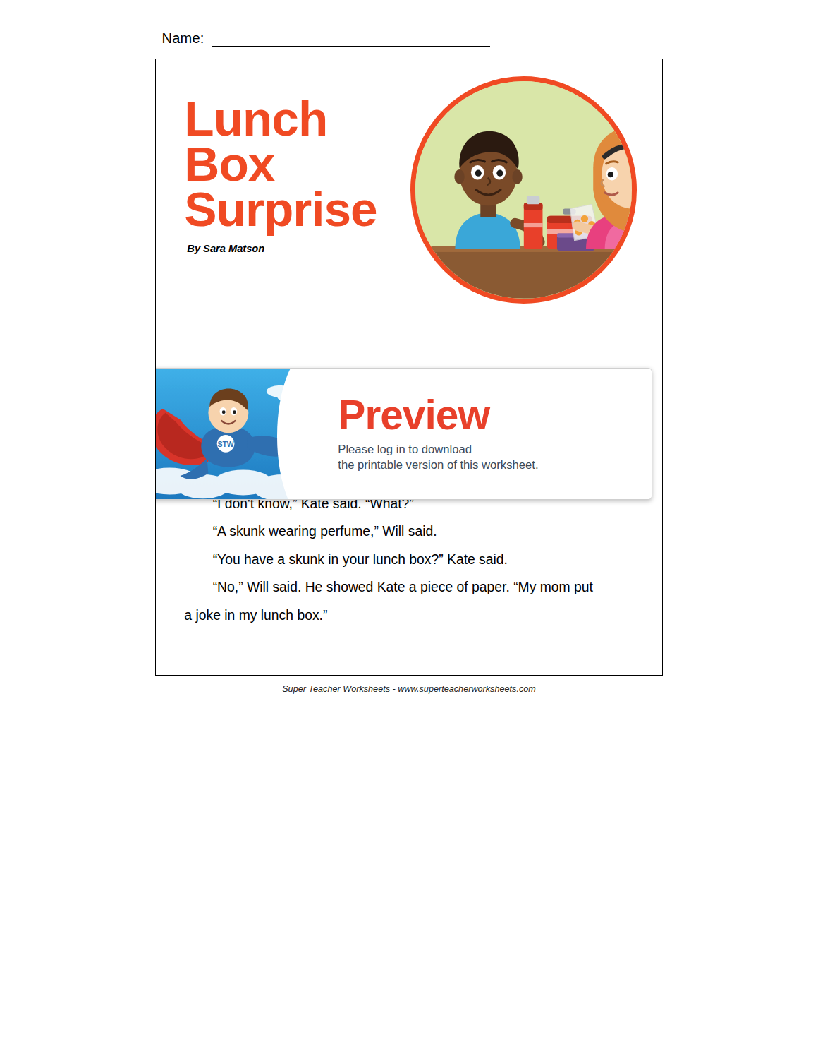Name:
Lunch
Box
Surprise
By Sara Matson
“Hi!” Kate said as she sat down at the table. “What's in your lunch box today?”
“I have a sandwich and an apple,” Will said. “I also have a surprise.”
“What is it?” Kate asked.
“I will give you a clue,” Will said. “What is black and white and
smells like flowers?”
“I don't know,” Kate said. “What?”
“A skunk wearing perfume,” Will said.
“You have a skunk in your lunch box?” Kate said.
“No,” Will said. He showed Kate a piece of paper. “My mom put
a joke in my lunch box.”
STW
Preview
Please log in to download
the printable version of this worksheet.
Super Teacher Worksheets - www.superteacherworksheets.com